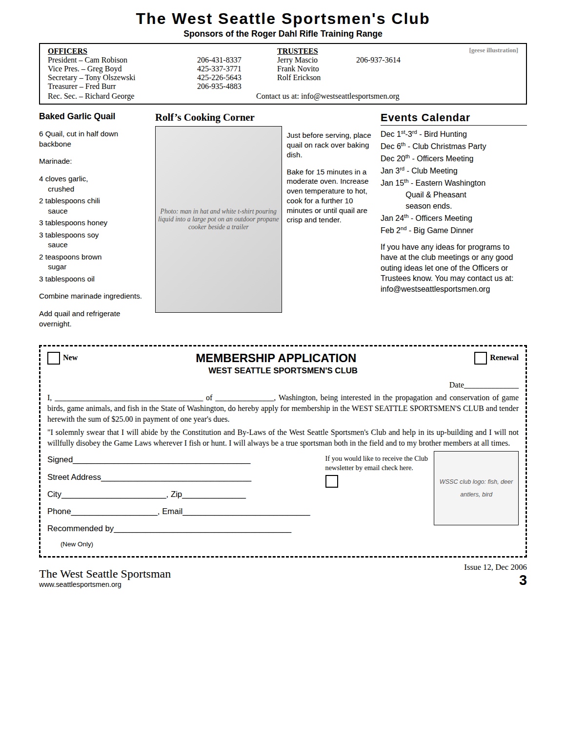The West Seattle Sportsmen's Club
Sponsors of the Roger Dahl Rifle Training Range
| OFFICERS | | TRUSTEES | | [geese illustration] |
| --- | --- | --- | --- | --- |
| President – Cam Robison | 206-431-8337 | Jerry Mascio | 206-937-3614 |
| Vice Pres. – Greg Boyd | 425-337-3771 | Frank Novito | |
| Secretary – Tony Olszewski | 425-226-5643 | Rolf Erickson | |
| Treasurer – Fred Burr | 206-935-4883 | | |
Rec. Sec. – Richard George Contact us at: info@westseattlesportsmen.org
Baked Garlic Quail
6 Quail, cut in half down backbone
Marinade:
4 cloves garlic,crushed
2 tablespoons chilisauce
3 tablespoons honey
3 tablespoons soysauce
2 teaspoons brownsugar
3 tablespoons oil
Combine marinade ingredients.
Add quail and refrigerate overnight.
Rolf’s Cooking Corner
Photo: man in hat and white t-shirt pouring liquid into a large pot on an outdoor propane cooker beside a trailer
Just before serving, place quail on rack over baking dish.
Bake for 15 minutes in a moderate oven. Increase oven temperature to hot, cook for a further 10 minutes or until quail are crisp and tender.
Events Calendar
Dec 1st-3rd - Bird Hunting
Dec 6th - Club Christmas Party
Dec 20th - Officers Meeting
Jan 3rd - Club Meeting
Jan 15th - Eastern Washington
Quail & Pheasant
season ends.
Jan 24th - Officers Meeting
Feb 2nd - Big Game Dinner
If you have any ideas for programs to have at the club meetings or any good outing ideas let one of the Officers or Trustees know. You may contact us at: info@westseattlesportsmen.org
New
MEMBERSHIP APPLICATION
Renewal
WEST SEATTLE SPORTSMEN'S CLUB
Date______________
I, ______________________________________ of _______________, Washington, being interested in the propagation and conservation of game birds, game animals, and fish in the State of Washington, do hereby apply for membership in the WEST SEATTLE SPORTSMEN'S CLUB and tender herewith the sum of $25.00 in payment of one year's dues.
"I solemnly swear that I will abide by the Constitution and By-Laws of the West Seattle Sportsmen's Club and help in its up-building and I will not willfully disobey the Game Laws wherever I fish or hunt. I will always be a true sportsman both in the field and to my brother members at all times.
Signed_______________________________________
Street Address_________________________________
City_______________________, Zip______________
Phone___________________, Email____________________________
Recommended by_______________________________________
(New Only)
If you would like to receive the Club newsletter by email check here.
WSSC club logo: fish, deer antlers, bird
The West Seattle Sportsman
www.seattlesportsmen.org
Issue 12, Dec 2006
3